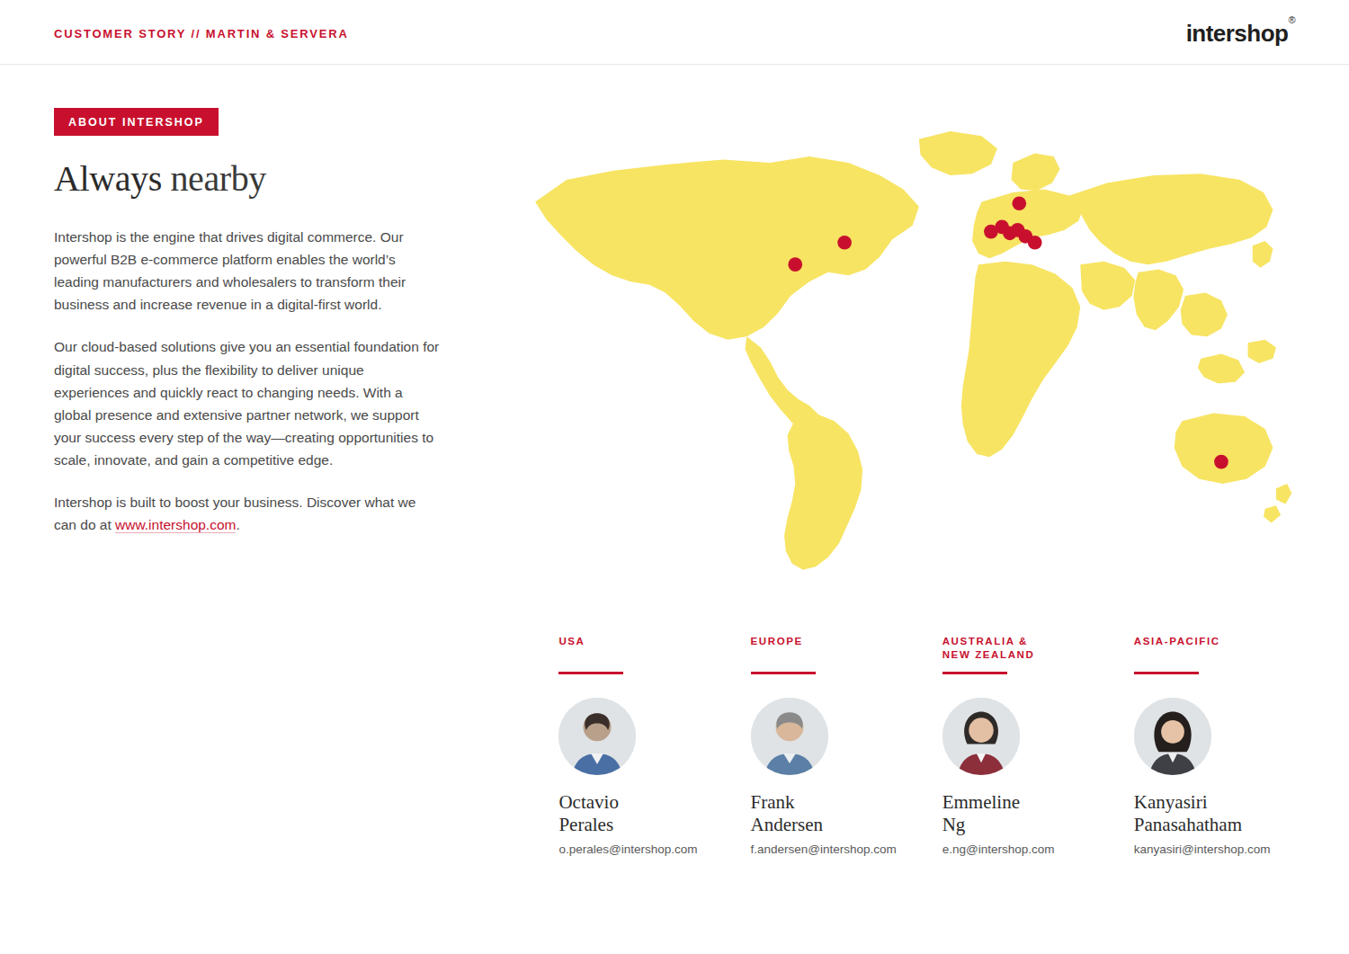Customer Story // Martin & Servera
intershop®
About Intershop
Always nearby
Intershop is the engine that drives digital commerce. Our powerful B2B e-commerce platform enables the world’s leading manufacturers and wholesalers to transform their business and increase revenue in a digital-first world.
Our cloud-based solutions give you an essential foundation for digital success, plus the flexibility to deliver unique experiences and quickly react to changing needs. With a global presence and extensive partner network, we support your success every step of the way—creating opportunities to scale, innovate, and gain a competitive edge.
Intershop is built to boost your business. Discover what we can do at www.intershop.com.
USA
Octavio
Perales
o.perales@intershop.com
Europe
Frank
Andersen
f.andersen@intershop.com
Australia &
New Zealand
Emmeline
Ng
e.ng@intershop.com
Asia-Pacific
Kanyasiri
Panasahatham
kanyasiri@intershop.com